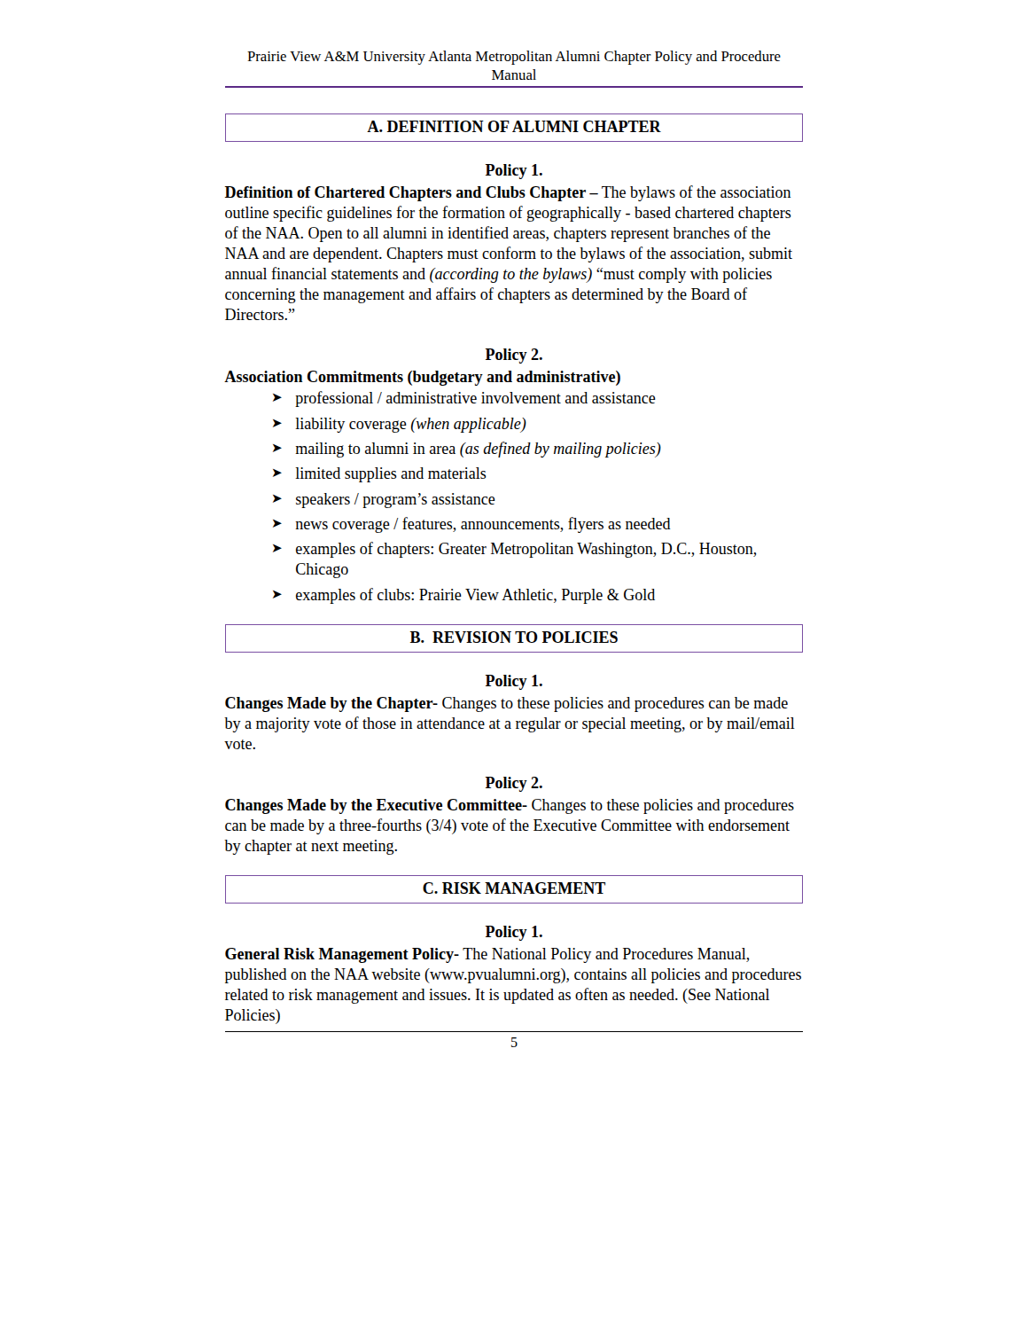Prairie View A&M University Atlanta Metropolitan Alumni Chapter Policy and Procedure Manual
A. DEFINITION OF ALUMNI CHAPTER
Policy 1.
Definition of Chartered Chapters and Clubs Chapter – The bylaws of the association outline specific guidelines for the formation of geographically - based chartered chapters of the NAA. Open to all alumni in identified areas, chapters represent branches of the NAA and are dependent. Chapters must conform to the bylaws of the association, submit annual financial statements and (according to the bylaws) “must comply with policies concerning the management and affairs of chapters as determined by the Board of Directors.”
Policy 2.
Association Commitments (budgetary and administrative)
professional / administrative involvement and assistance
liability coverage (when applicable)
mailing to alumni in area (as defined by mailing policies)
limited supplies and materials
speakers / program’s assistance
news coverage / features, announcements, flyers as needed
examples of chapters: Greater Metropolitan Washington, D.C., Houston, Chicago
examples of clubs: Prairie View Athletic, Purple & Gold
B. REVISION TO POLICIES
Policy 1.
Changes Made by the Chapter- Changes to these policies and procedures can be made by a majority vote of those in attendance at a regular or special meeting, or by mail/email vote.
Policy 2.
Changes Made by the Executive Committee- Changes to these policies and procedures can be made by a three-fourths (3/4) vote of the Executive Committee with endorsement by chapter at next meeting.
C. RISK MANAGEMENT
Policy 1.
General Risk Management Policy- The National Policy and Procedures Manual, published on the NAA website (www.pvualumni.org), contains all policies and procedures related to risk management and issues. It is updated as often as needed. (See National Policies)
5